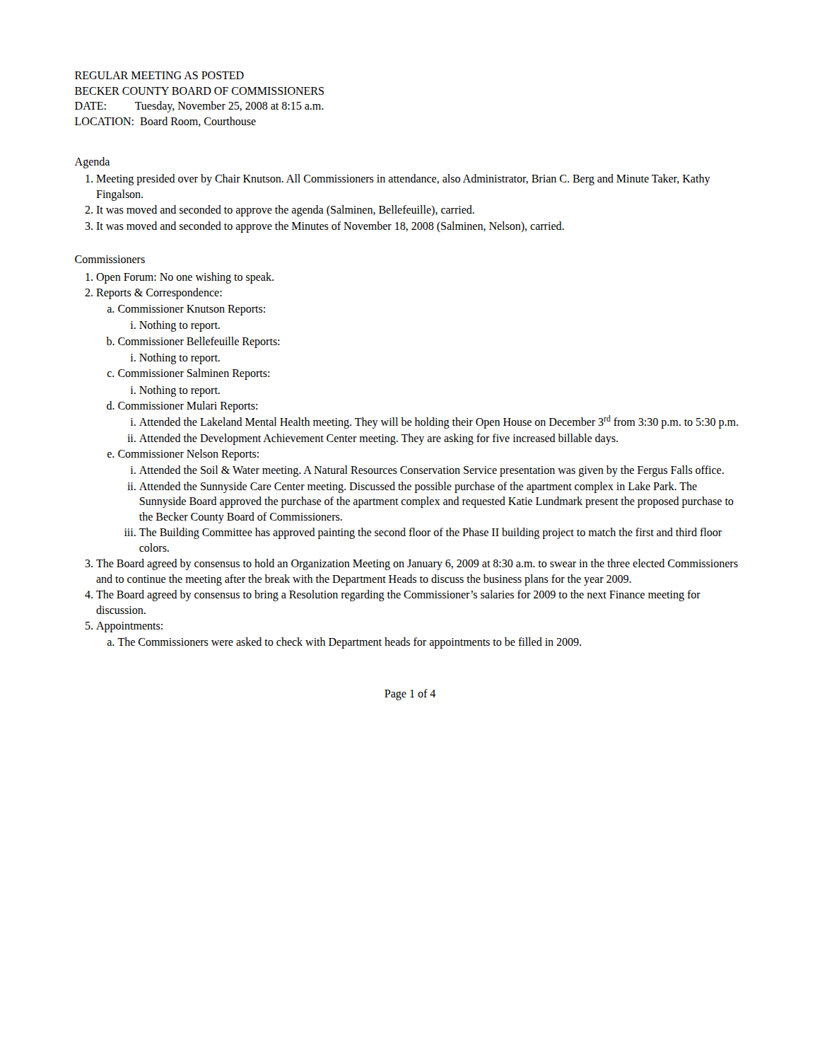REGULAR MEETING AS POSTED
BECKER COUNTY BOARD OF COMMISSIONERS
DATE: Tuesday, November 25, 2008 at 8:15 a.m.
LOCATION: Board Room, Courthouse
Agenda
Meeting presided over by Chair Knutson. All Commissioners in attendance, also Administrator, Brian C. Berg and Minute Taker, Kathy Fingalson.
It was moved and seconded to approve the agenda (Salminen, Bellefeuille), carried.
It was moved and seconded to approve the Minutes of November 18, 2008 (Salminen, Nelson), carried.
Commissioners
Open Forum: No one wishing to speak.
Reports & Correspondence:
Commissioner Knutson Reports:
Nothing to report.
Commissioner Bellefeuille Reports:
Nothing to report.
Commissioner Salminen Reports:
Nothing to report.
Commissioner Mulari Reports:
Attended the Lakeland Mental Health meeting. They will be holding their Open House on December 3rd from 3:30 p.m. to 5:30 p.m.
Attended the Development Achievement Center meeting. They are asking for five increased billable days.
Commissioner Nelson Reports:
Attended the Soil & Water meeting. A Natural Resources Conservation Service presentation was given by the Fergus Falls office.
Attended the Sunnyside Care Center meeting. Discussed the possible purchase of the apartment complex in Lake Park. The Sunnyside Board approved the purchase of the apartment complex and requested Katie Lundmark present the proposed purchase to the Becker County Board of Commissioners.
The Building Committee has approved painting the second floor of the Phase II building project to match the first and third floor colors.
The Board agreed by consensus to hold an Organization Meeting on January 6, 2009 at 8:30 a.m. to swear in the three elected Commissioners and to continue the meeting after the break with the Department Heads to discuss the business plans for the year 2009.
The Board agreed by consensus to bring a Resolution regarding the Commissioner’s salaries for 2009 to the next Finance meeting for discussion.
Appointments:
The Commissioners were asked to check with Department heads for appointments to be filled in 2009.
Page 1 of 4